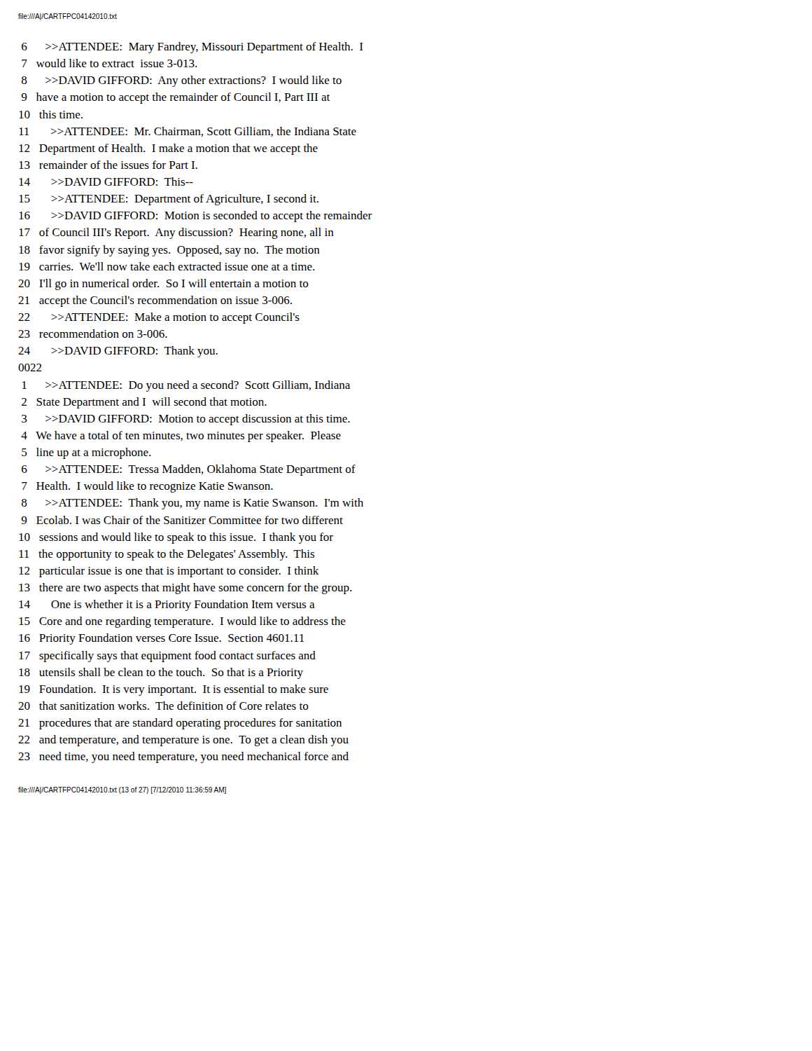file:///A|/CARTFPC04142010.txt
 6      >>ATTENDEE:  Mary Fandrey, Missouri Department of Health.  I
 7   would like to extract  issue 3-013.
 8      >>DAVID GIFFORD:  Any other extractions?  I would like to
 9   have a motion to accept the remainder of Council I, Part III at
10   this time.
11       >>ATTENDEE:  Mr. Chairman, Scott Gilliam, the Indiana State
12   Department of Health.  I make a motion that we accept the
13   remainder of the issues for Part I.
14       >>DAVID GIFFORD:  This--
15       >>ATTENDEE:  Department of Agriculture, I second it.
16       >>DAVID GIFFORD:  Motion is seconded to accept the remainder
17   of Council III's Report.  Any discussion?  Hearing none, all in
18   favor signify by saying yes.  Opposed, say no.  The motion
19   carries.  We'll now take each extracted issue one at a time.
20   I'll go in numerical order.  So I will entertain a motion to
21   accept the Council's recommendation on issue 3-006.
22       >>ATTENDEE:  Make a motion to accept Council's
23   recommendation on 3-006.
24       >>DAVID GIFFORD:  Thank you.
0022
 1      >>ATTENDEE:  Do you need a second?  Scott Gilliam, Indiana
 2   State Department and I  will second that motion.
 3      >>DAVID GIFFORD:  Motion to accept discussion at this time.
 4   We have a total of ten minutes, two minutes per speaker.  Please
 5   line up at a microphone.
 6      >>ATTENDEE:  Tressa Madden, Oklahoma State Department of
 7   Health.  I would like to recognize Katie Swanson.
 8      >>ATTENDEE:  Thank you, my name is Katie Swanson.  I'm with
 9   Ecolab. I was Chair of the Sanitizer Committee for two different
10   sessions and would like to speak to this issue.  I thank you for
11   the opportunity to speak to the Delegates' Assembly.  This
12   particular issue is one that is important to consider.  I think
13   there are two aspects that might have some concern for the group.
14       One is whether it is a Priority Foundation Item versus a
15   Core and one regarding temperature.  I would like to address the
16   Priority Foundation verses Core Issue.  Section 4601.11
17   specifically says that equipment food contact surfaces and
18   utensils shall be clean to the touch.  So that is a Priority
19   Foundation.  It is very important.  It is essential to make sure
20   that sanitization works.  The definition of Core relates to
21   procedures that are standard operating procedures for sanitation
22   and temperature, and temperature is one.  To get a clean dish you
23   need time, you need temperature, you need mechanical force and
file:///A|/CARTFPC04142010.txt (13 of 27) [7/12/2010 11:36:59 AM]